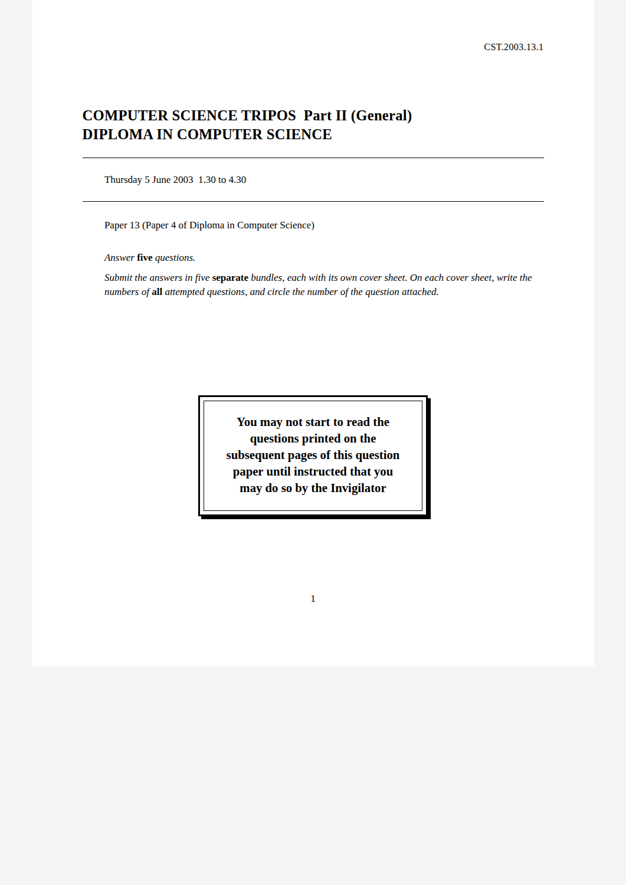CST.2003.13.1
COMPUTER SCIENCE TRIPOS Part II (General)
DIPLOMA IN COMPUTER SCIENCE
Thursday 5 June 2003 1.30 to 4.30
Paper 13 (Paper 4 of Diploma in Computer Science)
Answer five questions.
Submit the answers in five separate bundles, each with its own cover sheet. On each cover sheet, write the numbers of all attempted questions, and circle the number of the question attached.
You may not start to read the questions printed on the subsequent pages of this question paper until instructed that you may do so by the Invigilator
1